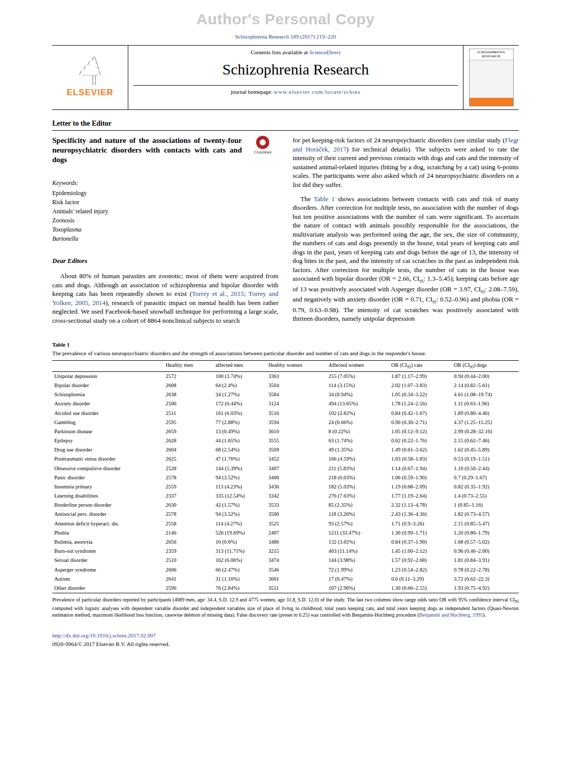Author's Personal Copy
Schizophrenia Research 189 (2017) 219–220
/\ / \ / \ /______\ || ||
ELSEVIER
Contents lists available at ScienceDirect
Schizophrenia Research
journal homepage: www.elsevier.com/locate/schres
SCHIZOPHRENIA
RESEARCH
Letter to the Editor
Specificity and nature of the associations of twenty-four neuropsychiatric disorders with contacts with cats and dogs
CrossMark
Keywords:
Epidemiology
Risk factor
Animals' related injury
Zoonosis
Toxoplasma
Bartonella
Dear Editors
About 80% of human parasites are zoonotic; most of them were acquired from cats and dogs. Although an association of schizophrenia and bipolar disorder with keeping cats has been repeatedly shown to exist (Torrey et al., 2015; Torrey and Yolken, 2005, 2014), research of parasitic impact on mental health has been rather neglected. We used Facebook-based snowball technique for performing a large scale, cross-sectional study on a cohort of 8864 nonclinical subjects to search
for pet keeping-risk factors of 24 neuropsychiatric disorders (see similar study (Flegr and Horáček, 2017) for technical details). The subjects were asked to rate the intensity of their current and previous contacts with dogs and cats and the intensity of sustained animal-related injuries (biting by a dog, scratching by a cat) using 6-points scales. The participants were also asked which of 24 neuropsychiatric disorders on a list did they suffer.
The Table 1 shows associations between contacts with cats and risk of many disorders. After correction for multiple tests, no association with the number of dogs but ten positive associations with the number of cats were significant. To ascertain the nature of contact with animals possibly responsible for the associations, the multivariate analysis was performed using the age, the sex, the size of community, the numbers of cats and dogs presently in the house, total years of keeping cats and dogs in the past, years of keeping cats and dogs before the age of 13, the intensity of dog bites in the past, and the intensity of cat scratches in the past as independent risk factors. After correction for multiple tests, the number of cats in the house was associated with bipolar disorder (OR = 2.66, CI95: 1.3–5.45); keeping cats before age of 13 was positively associated with Asperger disorder (OR = 3.97, CI95: 2.08–7.59), and negatively with anxiety disorder (OR = 0.71, CI95: 0.52–0.96) and phobia (OR = 0.79, 0.63–0.98). The intensity of cat scratches was positively associated with thirteen disorders, namely unipolar depression
Table 1 The prevalence of various neuropsychiatric disorders and the strength of associations between particular disorder and number of cats and dogs in the responder's house.
| | Healthy men | affected men | Healthy women | Affected women | OR (CI 95 ) cats | OR (CI 95 ) dogs |
| --- | --- | --- | --- | --- | --- | --- |
| Unipolar depression | 2572 | 100 (3.74%) | 3363 | 255 (7.05%) | 1.87 (1.17–2.99) | 0.94 (0.44–2.00) |
| Bipolar disorder | 2608 | 64 (2.4%) | 3504 | 114 (3.15%) | 2.02 (1.07–3.83) | 2.14 (0.82–5.61) |
| Schizophrenia | 2638 | 34 (1.27%) | 3584 | 34 (0.94%) | 1.05 (0.34–3.22) | 4.61 (1.08–19.74) |
| Anxiety disorder | 2500 | 172 (6.44%) | 3124 | 494 (13.65%) | 1.78 (1.24–2.56) | 1.11 (0.63–1.96) |
| Alcohol use disorder | 2511 | 161 (6.03%) | 3516 | 102 (2.82%) | 0.84 (0.42–1.67) | 1.89 (0.80–4.46) |
| Gambling | 2595 | 77 (2.88%) | 3594 | 24 (0.66%) | 0.90 (0.30–2.71) | 4.37 (1.25–15.25) |
| Parkinson disease | 2659 | 13 (0.49%) | 3610 | 8 (0.22%) | 1.05 (0.12–9.12) | 2.99 (0.28–32.16) |
| Epilepsy | 2628 | 44 (1.65%) | 3555 | 63 (1.74%) | 0.62 (0.22–1.76) | 2.15 (0.62–7.46) |
| Drug use disorder | 2604 | 68 (2.54%) | 3569 | 49 (1.35%) | 1.49 (0.61–3.62) | 1.62 (0.45–5.89) |
| Posttraumatic stress disorder | 2625 | 47 (1.76%) | 3452 | 166 (4.59%) | 1.03 (0.58–1.83) | 0.53 (0.19–1.51) |
| Obsessive compulsive disorder | 2528 | 144 (5.39%) | 3407 | 211 (5.83%) | 1.14 (0.67–1.94) | 1.10 (0.50–2.44) |
| Panic disorder | 2578 | 94 (3.52%) | 3400 | 218 (6.03%) | 1.06 (0.59–1.90) | 0.7 (0.29–1.67) |
| Insomnia primary | 2559 | 113 (4.23%) | 3436 | 182 (5.03%) | 1.19 (0.68–2.09) | 0.82 (0.35–1.92) |
| Learning disabilities | 2337 | 335 (12.54%) | 3342 | 276 (7.63%) | 1.77 (1.19–2.64) | 1.4 (0.73–2.55) |
| Borderline person disorder | 2630 | 42 (1.57%) | 3533 | 85 (2.35%) | 2.32 (1.13–4.78) | 1 (0.85–1.16) |
| Antisocial pers. disorder | 2578 | 94 (3.52%) | 3500 | 118 (3.26%) | 2.43 (1.36–4.36) | 1.82 (0.73–4.57) |
| Attention deficit hyperact. dis. | 2558 | 114 (4.27%) | 3525 | 93 (2.57%) | 1.71 (0.9–3.26) | 2.15 (0.85–5.47) |
| Phobia | 2146 | 526 (19.69%) | 2407 | 1211 (33.47%) | 1.30 (0.99–1.71) | 1.20 (0.80–1.79) |
| Bulimia, anorexia | 2656 | 16 (0.6%) | 3486 | 132 (3.65%) | 0.84 (0.37–1.90) | 1.68 (0.57–5.02) |
| Burn-out syndrome | 2359 | 313 (11.71%) | 3215 | 403 (11.14%) | 1.45 (1.00–2.12) | 0.96 (0.46–2.00) |
| Sexual disorder | 2510 | 162 (6.06%) | 3474 | 144 (3.98%) | 1.57 (0.92–2.68) | 1.81 (0.84–3.91) |
| Asperger syndrome | 2606 | 66 (2.47%) | 3546 | 72 (1.99%) | 1.23 (0.54–2.82) | 0.78 (0.22–2.78) |
| Autism | 2641 | 31 (1.16%) | 3601 | 17 (0.47%) | 0.6 (0.11–3.29) | 3.72 (0.62–22.3) |
| Other disorder | 2596 | 76 (2.84%) | 3511 | 107 (2.96%) | 1.30 (0.66–2.55) | 1.93 (0.75–4.92) |
Prevalence of particular disorders reported by participants (4089 men, age: 34.4, S.D. 12.9 and 4775 women, age 31.8, S.D. 12.0) of the study. The last two columns show range odds ratio OR with 95% confidence interval CI95 computed with logistic analyses with dependent variable disorder and independent variables size of place of living in childhood, total years keeping cats, and total years keeping dogs as independent factors (Quasi-Newton estimation method, maximum likelihood loss function, casewise deletion of missing data). False discovery rate (preset to 0.25) was controlled with Benjamini-Hochberg procedure (Benjamini and Hochberg, 1995).
http://dx.doi.org/10.1016/j.schres.2017.02.007
0920-9964/© 2017 Elsevier B.V. All rights reserved.